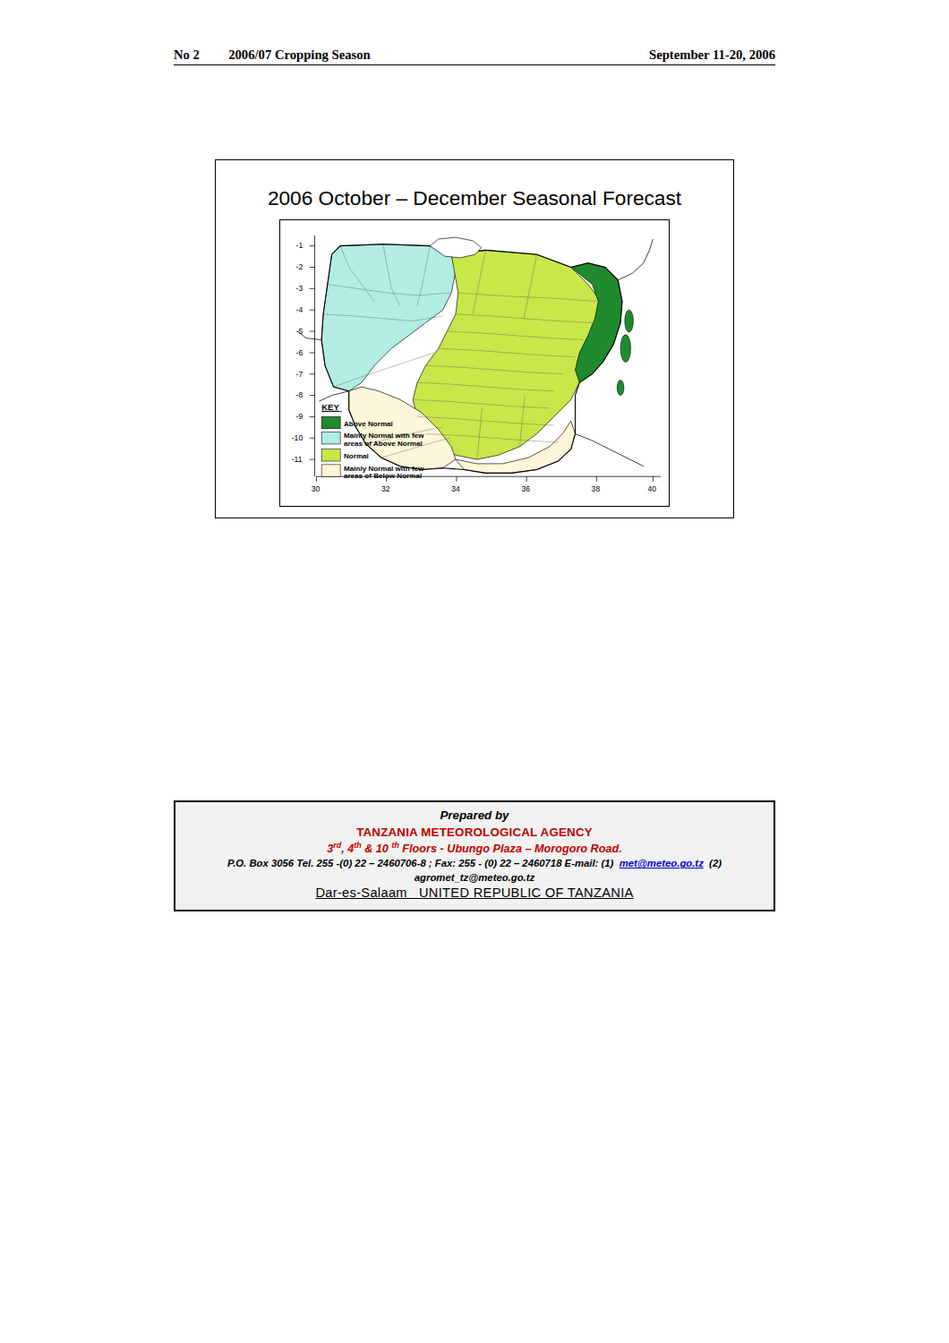No 2 2006/07 Cropping Season
September 11-20, 2006
2006 October – December Seasonal Forecast
-1 -2 -3 -4 -5 -6 -7 -8 -9 -10 -11 30 32 34 36 38 40 KEY Above Normal Mainly Normal with few areas of Above Normal Normal Mainly Normal with few areas of Below Normal
Prepared by
TANZANIA METEOROLOGICAL AGENCY
3rd, 4th & 10 th Floors - Ubungo Plaza – Morogoro Road.
P.O. Box 3056 Tel. 255 -(0) 22 – 2460706-8 ; Fax: 255 - (0) 22 – 2460718 E-mail: (1) met@meteo.go.tz (2) agromet_tz@meteo.go.tz
Dar-es-Salaam UNITED REPUBLIC OF TANZANIA